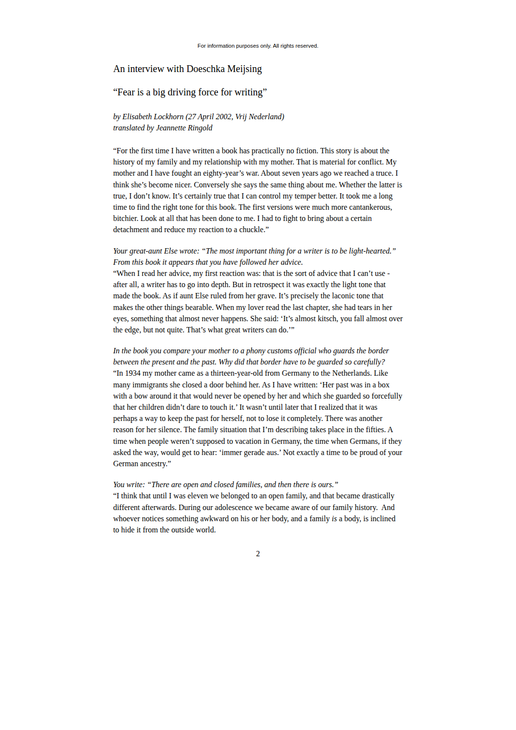For information purposes only. All rights reserved.
An interview with Doeschka Meijsing
“Fear is a big driving force for writing”
by Elisabeth Lockhorn (27 April 2002, Vrij Nederland)
translated by Jeannette Ringold
“For the first time I have written a book has practically no fiction. This story is about the history of my family and my relationship with my mother. That is material for conflict. My mother and I have fought an eighty-year’s war. About seven years ago we reached a truce. I think she’s become nicer. Conversely she says the same thing about me. Whether the latter is true, I don’t know. It’s certainly true that I can control my temper better. It took me a long time to find the right tone for this book. The first versions were much more cantankerous, bitchier. Look at all that has been done to me. I had to fight to bring about a certain detachment and reduce my reaction to a chuckle.”
Your great-aunt Else wrote: “The most important thing for a writer is to be light-hearted.” From this book it appears that you have followed her advice.
“When I read her advice, my first reaction was: that is the sort of advice that I can’t use - after all, a writer has to go into depth. But in retrospect it was exactly the light tone that made the book. As if aunt Else ruled from her grave. It’s precisely the laconic tone that makes the other things bearable. When my lover read the last chapter, she had tears in her eyes, something that almost never happens. She said: ‘It’s almost kitsch, you fall almost over the edge, but not quite. That’s what great writers can do.’”
In the book you compare your mother to a phony customs official who guards the border between the present and the past. Why did that border have to be guarded so carefully?
“In 1934 my mother came as a thirteen-year-old from Germany to the Netherlands. Like many immigrants she closed a door behind her. As I have written: ‘Her past was in a box with a bow around it that would never be opened by her and which she guarded so forcefully that her children didn’t dare to touch it.’ It wasn’t until later that I realized that it was perhaps a way to keep the past for herself, not to lose it completely. There was another reason for her silence. The family situation that I’m describing takes place in the fifties. A time when people weren’t supposed to vacation in Germany, the time when Germans, if they asked the way, would get to hear: ‘immer gerade aus.’ Not exactly a time to be proud of your German ancestry.”
You write: “There are open and closed families, and then there is ours.”
“I think that until I was eleven we belonged to an open family, and that became drastically different afterwards. During our adolescence we became aware of our family history. And whoever notices something awkward on his or her body, and a family is a body, is inclined to hide it from the outside world.
2